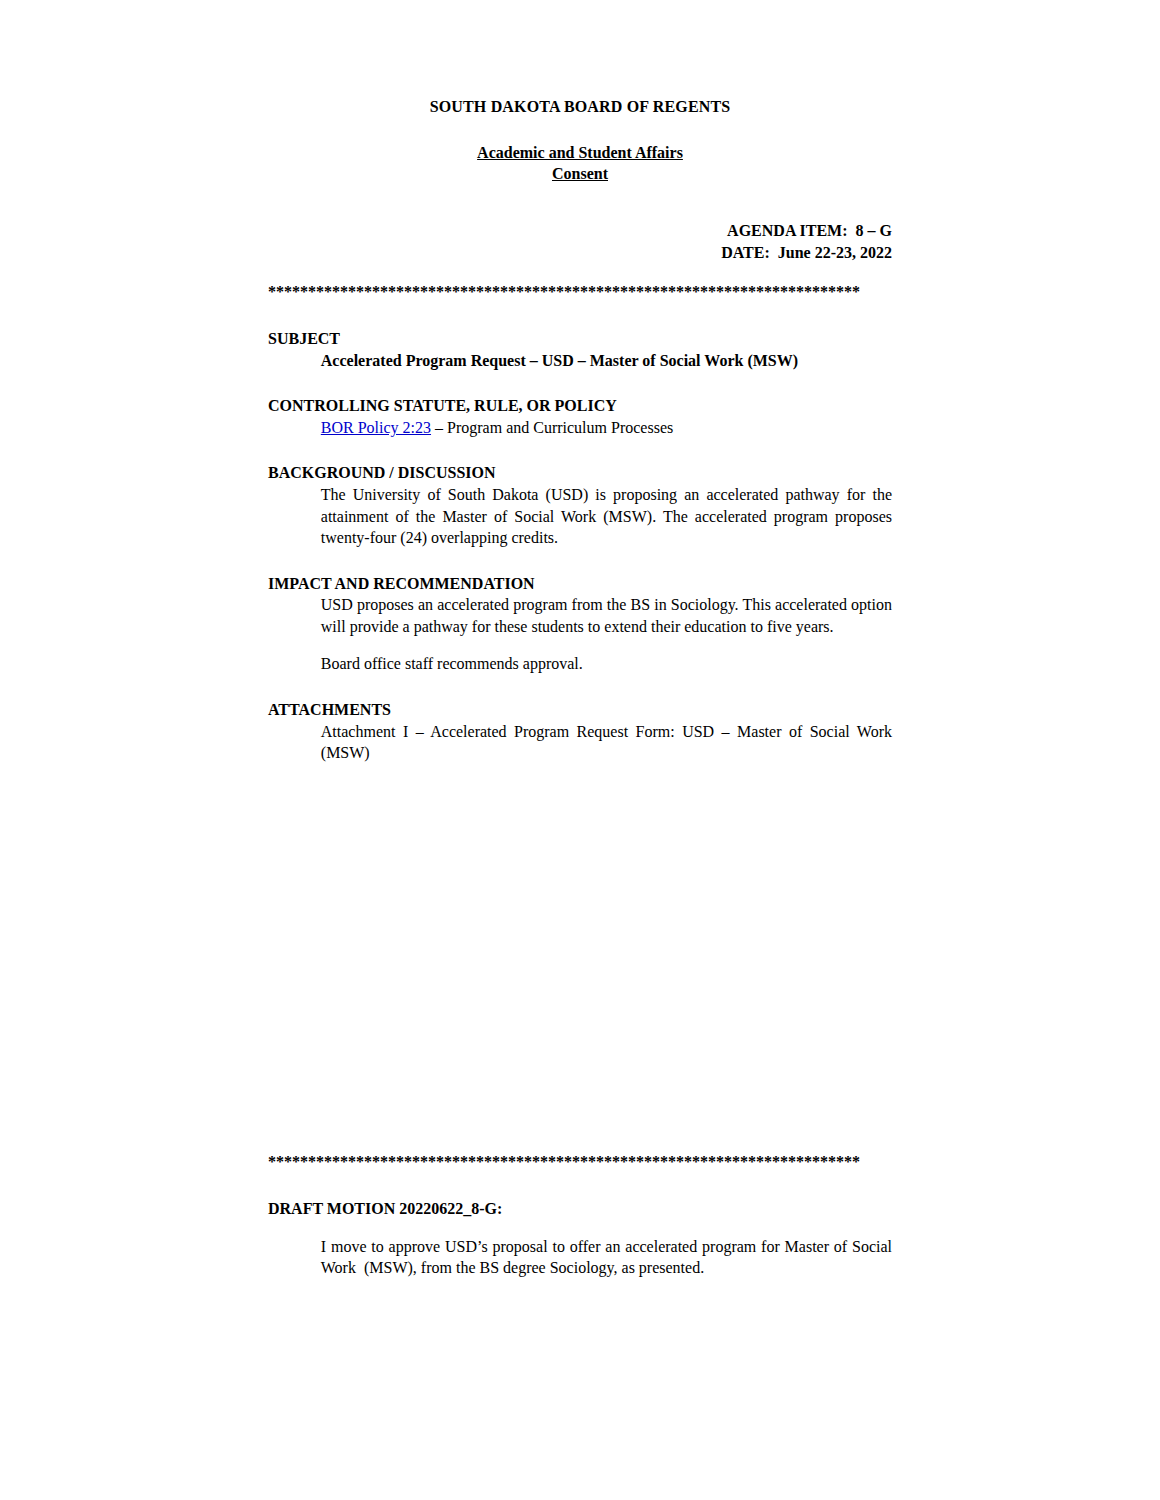SOUTH DAKOTA BOARD OF REGENTS
Academic and Student Affairs
Consent
AGENDA ITEM: 8 – G
DATE: June 22-23, 2022
**************************************************************************
SUBJECT
Accelerated Program Request – USD – Master of Social Work (MSW)
CONTROLLING STATUTE, RULE, OR POLICY
BOR Policy 2:23 – Program and Curriculum Processes
BACKGROUND / DISCUSSION
The University of South Dakota (USD) is proposing an accelerated pathway for the attainment of the Master of Social Work (MSW). The accelerated program proposes twenty-four (24) overlapping credits.
IMPACT AND RECOMMENDATION
USD proposes an accelerated program from the BS in Sociology. This accelerated option will provide a pathway for these students to extend their education to five years.
Board office staff recommends approval.
ATTACHMENTS
Attachment I – Accelerated Program Request Form: USD – Master of Social Work (MSW)
**************************************************************************
DRAFT MOTION 20220622_8-G:
I move to approve USD’s proposal to offer an accelerated program for Master of Social Work (MSW), from the BS degree Sociology, as presented.